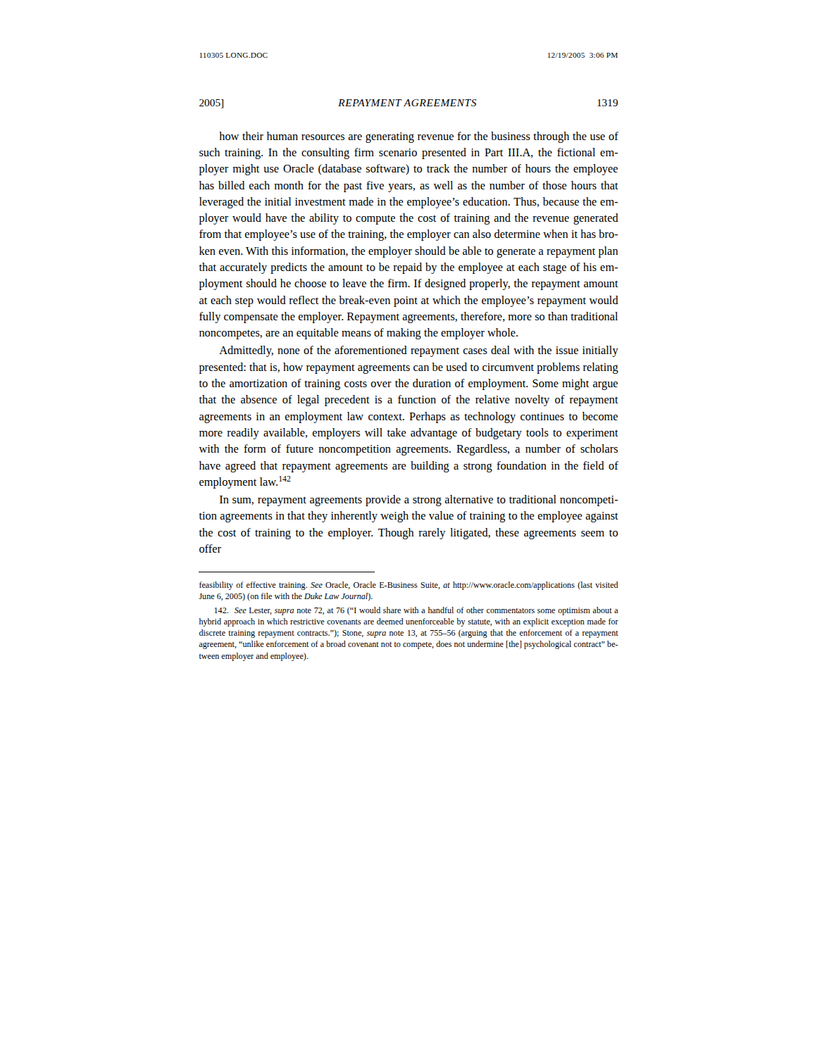110305 LONG.DOC 12/19/2005 3:06 PM
2005] REPAYMENT AGREEMENTS 1319
how their human resources are generating revenue for the business through the use of such training. In the consulting firm scenario presented in Part III.A, the fictional employer might use Oracle (database software) to track the number of hours the employee has billed each month for the past five years, as well as the number of those hours that leveraged the initial investment made in the employee’s education. Thus, because the employer would have the ability to compute the cost of training and the revenue generated from that employee’s use of the training, the employer can also determine when it has broken even. With this information, the employer should be able to generate a repayment plan that accurately predicts the amount to be repaid by the employee at each stage of his employment should he choose to leave the firm. If designed properly, the repayment amount at each step would reflect the break-even point at which the employee’s repayment would fully compensate the employer. Repayment agreements, therefore, more so than traditional noncompetes, are an equitable means of making the employer whole.
Admittedly, none of the aforementioned repayment cases deal with the issue initially presented: that is, how repayment agreements can be used to circumvent problems relating to the amortization of training costs over the duration of employment. Some might argue that the absence of legal precedent is a function of the relative novelty of repayment agreements in an employment law context. Perhaps as technology continues to become more readily available, employers will take advantage of budgetary tools to experiment with the form of future noncompetition agreements. Regardless, a number of scholars have agreed that repayment agreements are building a strong foundation in the field of employment law.142
In sum, repayment agreements provide a strong alternative to traditional noncompetition agreements in that they inherently weigh the value of training to the employee against the cost of training to the employer. Though rarely litigated, these agreements seem to offer
feasibility of effective training. See Oracle, Oracle E-Business Suite, at http://www.oracle.com/applications (last visited June 6, 2005) (on file with the Duke Law Journal).
142. See Lester, supra note 72, at 76 (“I would share with a handful of other commentators some optimism about a hybrid approach in which restrictive covenants are deemed unenforceable by statute, with an explicit exception made for discrete training repayment contracts.”); Stone, supra note 13, at 755–56 (arguing that the enforcement of a repayment agreement, “unlike enforcement of a broad covenant not to compete, does not undermine [the] psychological contract” between employer and employee).